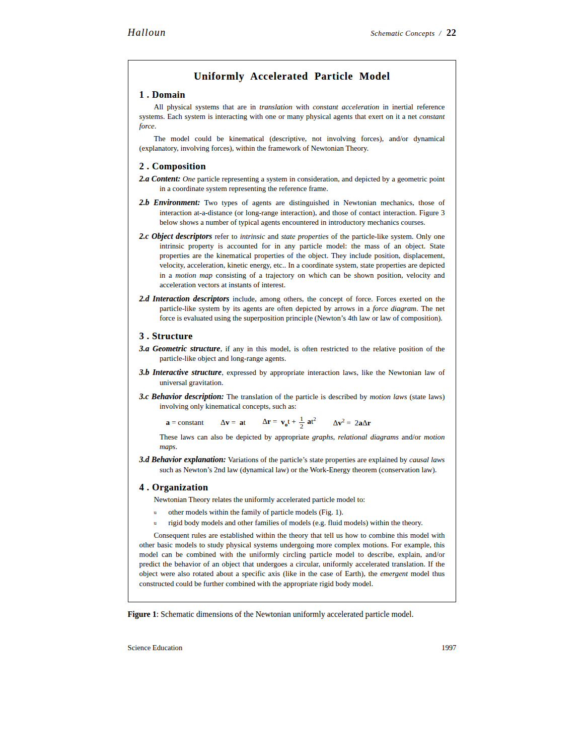Halloun
Schematic Concepts / 22
Uniformly Accelerated Particle Model
1 . Domain
All physical systems that are in translation with constant acceleration in inertial reference systems. Each system is interacting with one or many physical agents that exert on it a net constant force.
The model could be kinematical (descriptive, not involving forces), and/or dynamical (explanatory, involving forces), within the framework of Newtonian Theory.
2 . Composition
2.a Content: One particle representing a system in consideration, and depicted by a geometric point in a coordinate system representing the reference frame.
2.b Environment: Two types of agents are distinguished in Newtonian mechanics, those of interaction at-a-distance (or long-range interaction), and those of contact interaction. Figure 3 below shows a number of typical agents encountered in introductory mechanics courses.
2.c Object descriptors refer to intrinsic and state properties of the particle-like system. Only one intrinsic property is accounted for in any particle model: the mass of an object. State properties are the kinematical properties of the object. They include position, displacement, velocity, acceleration, kinetic energy, etc.. In a coordinate system, state properties are depicted in a motion map consisting of a trajectory on which can be shown position, velocity and acceleration vectors at instants of interest.
2.d Interaction descriptors include, among others, the concept of force. Forces exerted on the particle-like system by its agents are often depicted by arrows in a force diagram. The net force is evaluated using the superposition principle (Newton’s 4th law or law of composition).
3 . Structure
3.a Geometric structure, if any in this model, is often restricted to the relative position of the particle-like object and long-range agents.
3.b Interactive structure, expressed by appropriate interaction laws, like the Newtonian law of universal gravitation.
3.c Behavior description: The translation of the particle is described by motion laws (state laws) involving only kinematical concepts, such as:
a = constant Δv = at Δr = vot + 12 at2 Δv2 = 2a Δr
These laws can also be depicted by appropriate graphs, relational diagrams and/or motion maps.
3.d Behavior explanation: Variations of the particle’s state properties are explained by causal laws such as Newton’s 2nd law (dynamical law) or the Work-Energy theorem (conservation law).
4 . Organization
Newtonian Theory relates the uniformly accelerated particle model to:
other models within the family of particle models (Fig. 1).
rigid body models and other families of models (e.g. fluid models) within the theory.
Consequent rules are established within the theory that tell us how to combine this model with other basic models to study physical systems undergoing more complex motions. For example, this model can be combined with the uniformly circling particle model to describe, explain, and/or predict the behavior of an object that undergoes a circular, uniformly accelerated translation. If the object were also rotated about a specific axis (like in the case of Earth), the emergent model thus constructed could be further combined with the appropriate rigid body model.
Figure 1: Schematic dimensions of the Newtonian uniformly accelerated particle model.
Science Education
1997